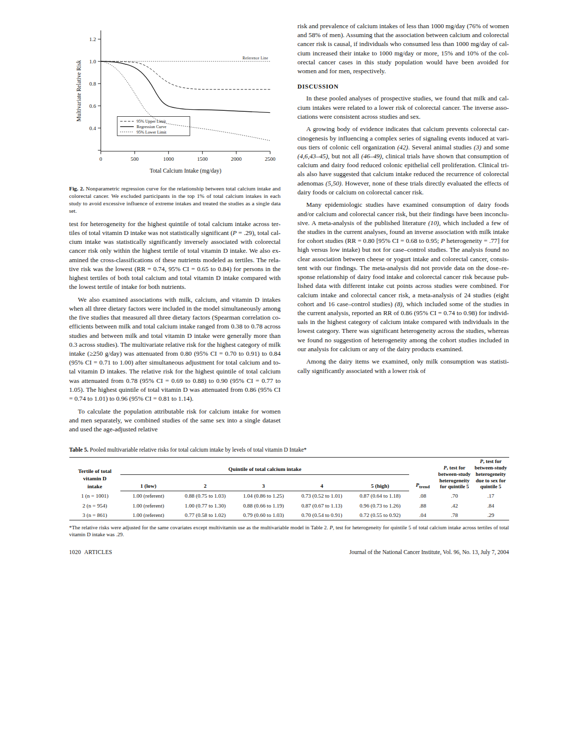1.2 1.0 0.8 0.6 0.4 0 500 1000 1500 2000 2500 Total Calcium Intake (mg/day) Multivariate Relative Risk Reference Line 95% Upper Limit Regression Curve 95% Lower Limit
Fig. 2. Nonparametric regression curve for the relationship between total calcium intake and colorectal cancer. We excluded participants in the top 1% of total calcium intakes in each study to avoid excessive influence of extreme intakes and treated the studies as a single data set.
test for heterogeneity for the highest quintile of total calcium intake across tertiles of total vitamin D intake was not statistically significant (P = .29), total calcium intake was statistically significantly inversely associated with colorectal cancer risk only within the highest tertile of total vitamin D intake. We also examined the cross-classifications of these nutrients modeled as tertiles. The relative risk was the lowest (RR = 0.74, 95% CI = 0.65 to 0.84) for persons in the highest tertiles of both total calcium and total vitamin D intake compared with the lowest tertile of intake for both nutrients.
We also examined associations with milk, calcium, and vitamin D intakes when all three dietary factors were included in the model simultaneously among the five studies that measured all three dietary factors (Spearman correlation coefficients between milk and total calcium intake ranged from 0.38 to 0.78 across studies and between milk and total vitamin D intake were generally more than 0.3 across studies). The multivariate relative risk for the highest category of milk intake (≥250 g/day) was attenuated from 0.80 (95% CI = 0.70 to 0.91) to 0.84 (95% CI = 0.71 to 1.00) after simultaneous adjustment for total calcium and total vitamin D intakes. The relative risk for the highest quintile of total calcium was attenuated from 0.78 (95% CI = 0.69 to 0.88) to 0.90 (95% CI = 0.77 to 1.05). The highest quintile of total vitamin D was attenuated from 0.86 (95% CI = 0.74 to 1.01) to 0.96 (95% CI = 0.81 to 1.14).
To calculate the population attributable risk for calcium intake for women and men separately, we combined studies of the same sex into a single dataset and used the age-adjusted relative
risk and prevalence of calcium intakes of less than 1000 mg/day (76% of women and 58% of men). Assuming that the association between calcium and colorectal cancer risk is causal, if individuals who consumed less than 1000 mg/day of calcium increased their intake to 1000 mg/day or more, 15% and 10% of the colorectal cancer cases in this study population would have been avoided for women and for men, respectively.
Discussion
In these pooled analyses of prospective studies, we found that milk and calcium intakes were related to a lower risk of colorectal cancer. The inverse associations were consistent across studies and sex.
A growing body of evidence indicates that calcium prevents colorectal carcinogenesis by influencing a complex series of signaling events induced at various tiers of colonic cell organization (42). Several animal studies (3) and some (4,6,43–45), but not all (46–49), clinical trials have shown that consumption of calcium and dairy food reduced colonic epithelial cell proliferation. Clinical trials also have suggested that calcium intake reduced the recurrence of colorectal adenomas (5,50). However, none of these trials directly evaluated the effects of dairy foods or calcium on colorectal cancer risk.
Many epidemiologic studies have examined consumption of dairy foods and/or calcium and colorectal cancer risk, but their findings have been inconclusive. A meta-analysis of the published literature (10), which included a few of the studies in the current analyses, found an inverse association with milk intake for cohort studies (RR = 0.80 [95% CI = 0.68 to 0.95; P heterogeneity = .77] for high versus low intake) but not for case–control studies. The analysis found no clear association between cheese or yogurt intake and colorectal cancer, consistent with our findings. The meta-analysis did not provide data on the dose–response relationship of dairy food intake and colorectal cancer risk because published data with different intake cut points across studies were combined. For calcium intake and colorectal cancer risk, a meta-analysis of 24 studies (eight cohort and 16 case–control studies) (8), which included some of the studies in the current analysis, reported an RR of 0.86 (95% CI = 0.74 to 0.98) for individuals in the highest category of calcium intake compared with individuals in the lowest category. There was significant heterogeneity across the studies, whereas we found no suggestion of heterogeneity among the cohort studies included in our analysis for calcium or any of the dairy products examined.
Among the dairy items we examined, only milk consumption was statistically significantly associated with a lower risk of
Table 5. Pooled multivariable relative risks for total calcium intake by levels of total vitamin D Intake*
| Tertile of total vitamin D intake | Quintile of total calcium intake | P trend | P , test for between-study heterogeneity for quintile 5 | P , test for between-study heterogeneity due to sex for quintile 5 |
| --- | --- | --- | --- | --- |
| 1 (low) | 2 | 3 | 4 | 5 (high) |
| 1 (n = 1001) | 1.00 (referent) | 0.88 (0.75 to 1.03) | 1.04 (0.86 to 1.25) | 0.73 (0.52 to 1.01) | 0.87 (0.64 to 1.18) | .08 | .70 | .17 |
| 2 (n = 954) | 1.00 (referent) | 1.00 (0.77 to 1.30) | 0.88 (0.66 to 1.19) | 0.87 (0.67 to 1.13) | 0.96 (0.73 to 1.26) | .88 | .42 | .84 |
| 3 (n = 861) | 1.00 (referent) | 0.77 (0.58 to 1.02) | 0.79 (0.60 to 1.03) | 0.70 (0.54 to 0.91) | 0.72 (0.55 to 0.92) | .04 | .78 | .29 |
*The relative risks were adjusted for the same covariates except multivitamin use as the multivariable model in Table 2. P, test for heterogeneity for quintile 5 of total calcium intake across tertiles of total vitamin D intake was .29.
1020 ARTICLES
Journal of the National Cancer Institute, Vol. 96, No. 13, July 7, 2004